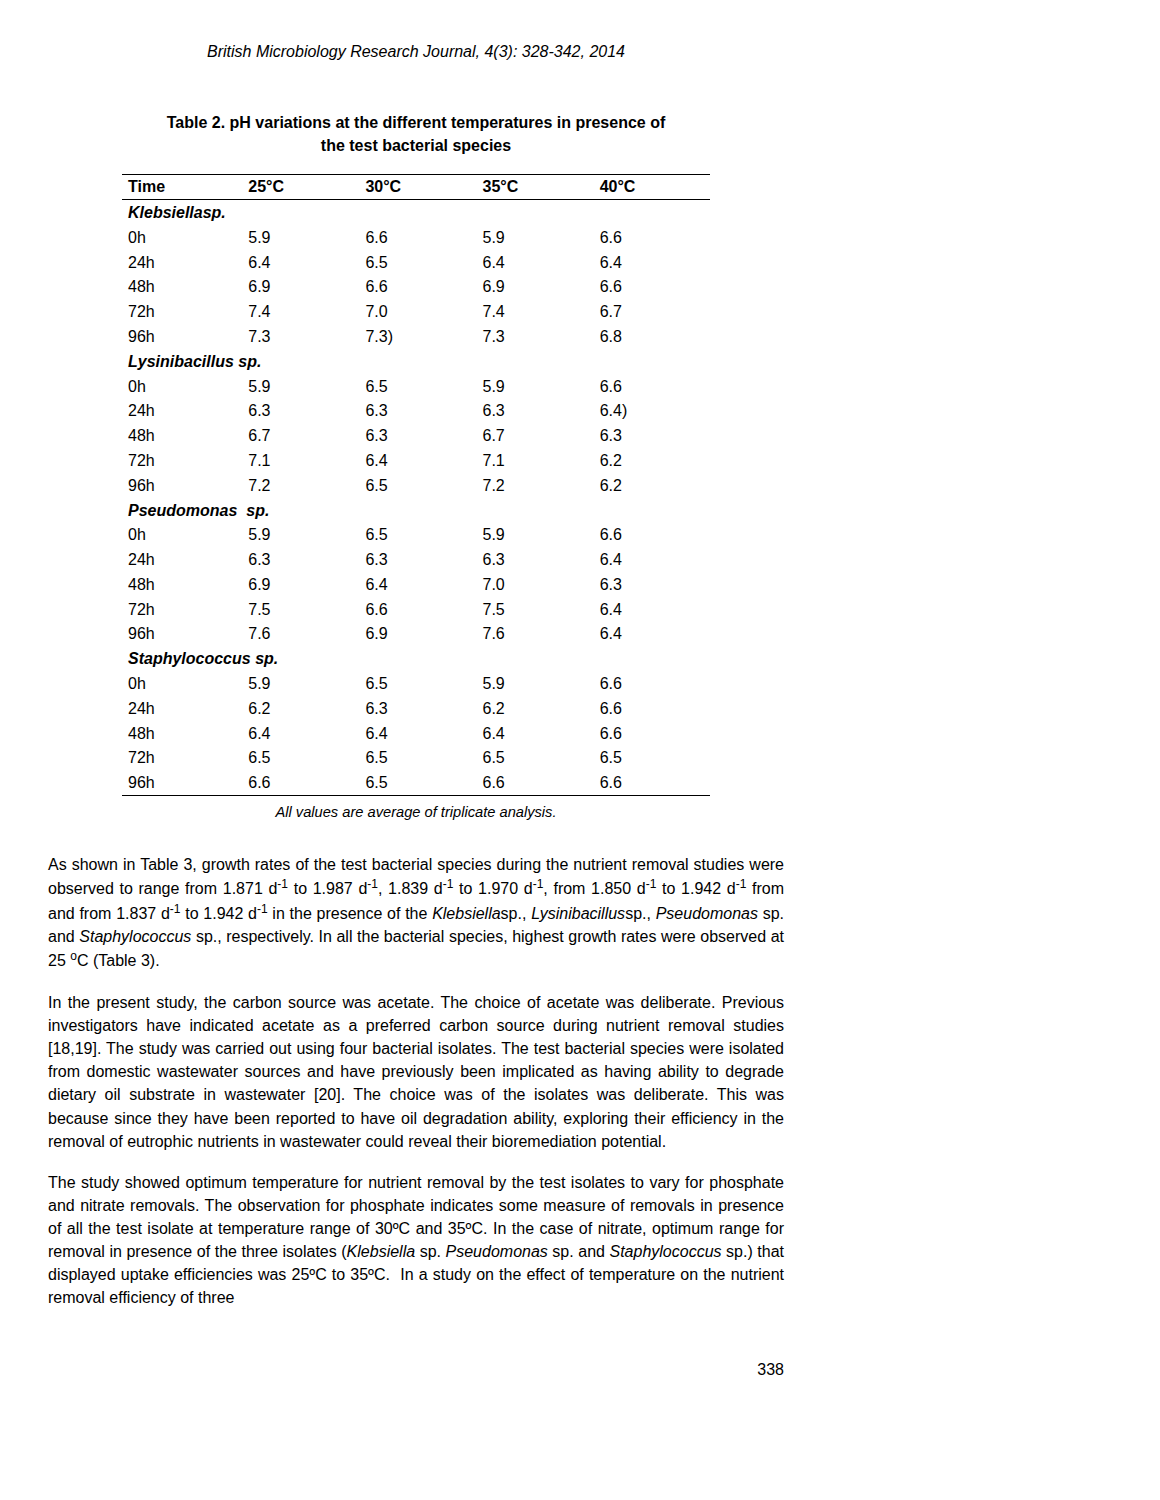British Microbiology Research Journal, 4(3): 328-342, 2014
Table 2. pH variations at the different temperatures in presence of the test bacterial species
| Time | 25°C | 30°C | 35°C | 40°C |
| --- | --- | --- | --- | --- |
| Klebsiella sp. |
| 0h | 5.9 | 6.6 | 5.9 | 6.6 |
| 24h | 6.4 | 6.5 | 6.4 | 6.4 |
| 48h | 6.9 | 6.6 | 6.9 | 6.6 |
| 72h | 7.4 | 7.0 | 7.4 | 6.7 |
| 96h | 7.3 | 7.3) | 7.3 | 6.8 |
| Lysinibacillus sp. |
| 0h | 5.9 | 6.5 | 5.9 | 6.6 |
| 24h | 6.3 | 6.3 | 6.3 | 6.4) |
| 48h | 6.7 | 6.3 | 6.7 | 6.3 |
| 72h | 7.1 | 6.4 | 7.1 | 6.2 |
| 96h | 7.2 | 6.5 | 7.2 | 6.2 |
| Pseudomonas sp. |
| 0h | 5.9 | 6.5 | 5.9 | 6.6 |
| 24h | 6.3 | 6.3 | 6.3 | 6.4 |
| 48h | 6.9 | 6.4 | 7.0 | 6.3 |
| 72h | 7.5 | 6.6 | 7.5 | 6.4 |
| 96h | 7.6 | 6.9 | 7.6 | 6.4 |
| Staphylococcus sp. |
| 0h | 5.9 | 6.5 | 5.9 | 6.6 |
| 24h | 6.2 | 6.3 | 6.2 | 6.6 |
| 48h | 6.4 | 6.4 | 6.4 | 6.6 |
| 72h | 6.5 | 6.5 | 6.5 | 6.5 |
| 96h | 6.6 | 6.5 | 6.6 | 6.6 |
All values are average of triplicate analysis.
As shown in Table 3, growth rates of the test bacterial species during the nutrient removal studies were observed to range from 1.871 d-1 to 1.987 d-1, 1.839 d-1 to 1.970 d-1, from 1.850 d-1 to 1.942 d-1 from and from 1.837 d-1 to 1.942 d-1 in the presence of the Klebsiellasp., Lysinibacillussp., Pseudomonas sp. and Staphylococcus sp., respectively. In all the bacterial species, highest growth rates were observed at 25 oC (Table 3).
In the present study, the carbon source was acetate. The choice of acetate was deliberate. Previous investigators have indicated acetate as a preferred carbon source during nutrient removal studies [18,19]. The study was carried out using four bacterial isolates. The test bacterial species were isolated from domestic wastewater sources and have previously been implicated as having ability to degrade dietary oil substrate in wastewater [20]. The choice was of the isolates was deliberate. This was because since they have been reported to have oil degradation ability, exploring their efficiency in the removal of eutrophic nutrients in wastewater could reveal their bioremediation potential.
The study showed optimum temperature for nutrient removal by the test isolates to vary for phosphate and nitrate removals. The observation for phosphate indicates some measure of removals in presence of all the test isolate at temperature range of 30ºC and 35ºC. In the case of nitrate, optimum range for removal in presence of the three isolates (Klebsiella sp. Pseudomonas sp. and Staphylococcus sp.) that displayed uptake efficiencies was 25ºC to 35ºC. In a study on the effect of temperature on the nutrient removal efficiency of three
338